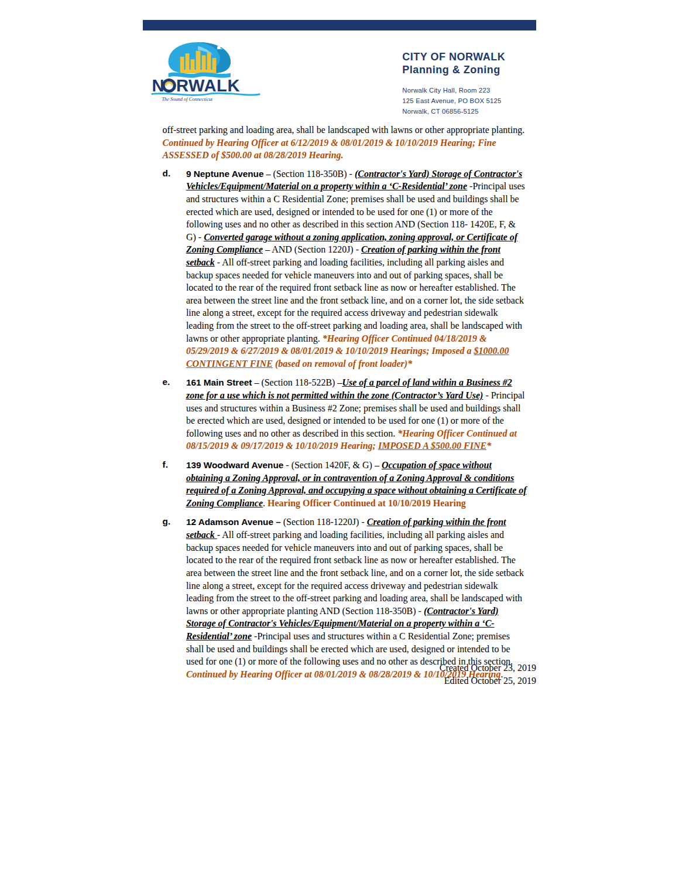N RWALK The Sound of Connecticut
CITY OF NORWALK
Planning & Zoning
Norwalk City Hall, Room 223
125 East Avenue, PO BOX 5125
Norwalk, CT 06856-5125
off-street parking and loading area, shall be landscaped with lawns or other appropriate planting. Continued by Hearing Officer at 6/12/2019 & 08/01/2019 & 10/10/2019 Hearing; Fine ASSESSED of $500.00 at 08/28/2019 Hearing.
d. 9 Neptune Avenue – (Section 118-350B) - (Contractor's Yard) Storage of Contractor's Vehicles/Equipment/Material on a property within a ‘C-Residential’ zone -Principal uses and structures within a C Residential Zone; premises shall be used and buildings shall be erected which are used, designed or intended to be used for one (1) or more of the following uses and no other as described in this section AND (Section 118- 1420E, F, & G) - Converted garage without a zoning application, zoning approval, or Certificate of Zoning Compliance – AND (Section 1220J) - Creation of parking within the front setback - All off-street parking and loading facilities, including all parking aisles and backup spaces needed for vehicle maneuvers into and out of parking spaces, shall be located to the rear of the required front setback line as now or hereafter established. The area between the street line and the front setback line, and on a corner lot, the side setback line along a street, except for the required access driveway and pedestrian sidewalk leading from the street to the off-street parking and loading area, shall be landscaped with lawns or other appropriate planting. *Hearing Officer Continued 04/18/2019 & 05/29/2019 & 6/27/2019 & 08/01/2019 & 10/10/2019 Hearings; Imposed a $1000.00 CONTINGENT FINE (based on removal of front loader)*
e. 161 Main Street – (Section 118-522B) –Use of a parcel of land within a Business #2 zone for a use which is not permitted within the zone (Contractor’s Yard Use) - Principal uses and structures within a Business #2 Zone; premises shall be used and buildings shall be erected which are used, designed or intended to be used for one (1) or more of the following uses and no other as described in this section. *Hearing Officer Continued at 08/15/2019 & 09/17/2019 & 10/10/2019 Hearing; IMPOSED A $500.00 FINE*
f. 139 Woodward Avenue - (Section 1420F, & G) – Occupation of space without obtaining a Zoning Approval, or in contravention of a Zoning Approval & conditions required of a Zoning Approval, and occupying a space without obtaining a Certificate of Zoning Compliance. Hearing Officer Continued at 10/10/2019 Hearing
g. 12 Adamson Avenue – (Section 118-1220J) - Creation of parking within the front setback - All off-street parking and loading facilities, including all parking aisles and backup spaces needed for vehicle maneuvers into and out of parking spaces, shall be located to the rear of the required front setback line as now or hereafter established. The area between the street line and the front setback line, and on a corner lot, the side setback line along a street, except for the required access driveway and pedestrian sidewalk leading from the street to the off-street parking and loading area, shall be landscaped with lawns or other appropriate planting AND (Section 118-350B) - (Contractor's Yard) Storage of Contractor's Vehicles/Equipment/Material on a property within a ‘C-Residential’ zone -Principal uses and structures within a C Residential Zone; premises shall be used and buildings shall be erected which are used, designed or intended to be used for one (1) or more of the following uses and no other as described in this section. Continued by Hearing Officer at 08/01/2019 & 08/28/2019 & 10/10/2019 Hearing.
Created October 23, 2019
Edited October 25, 2019